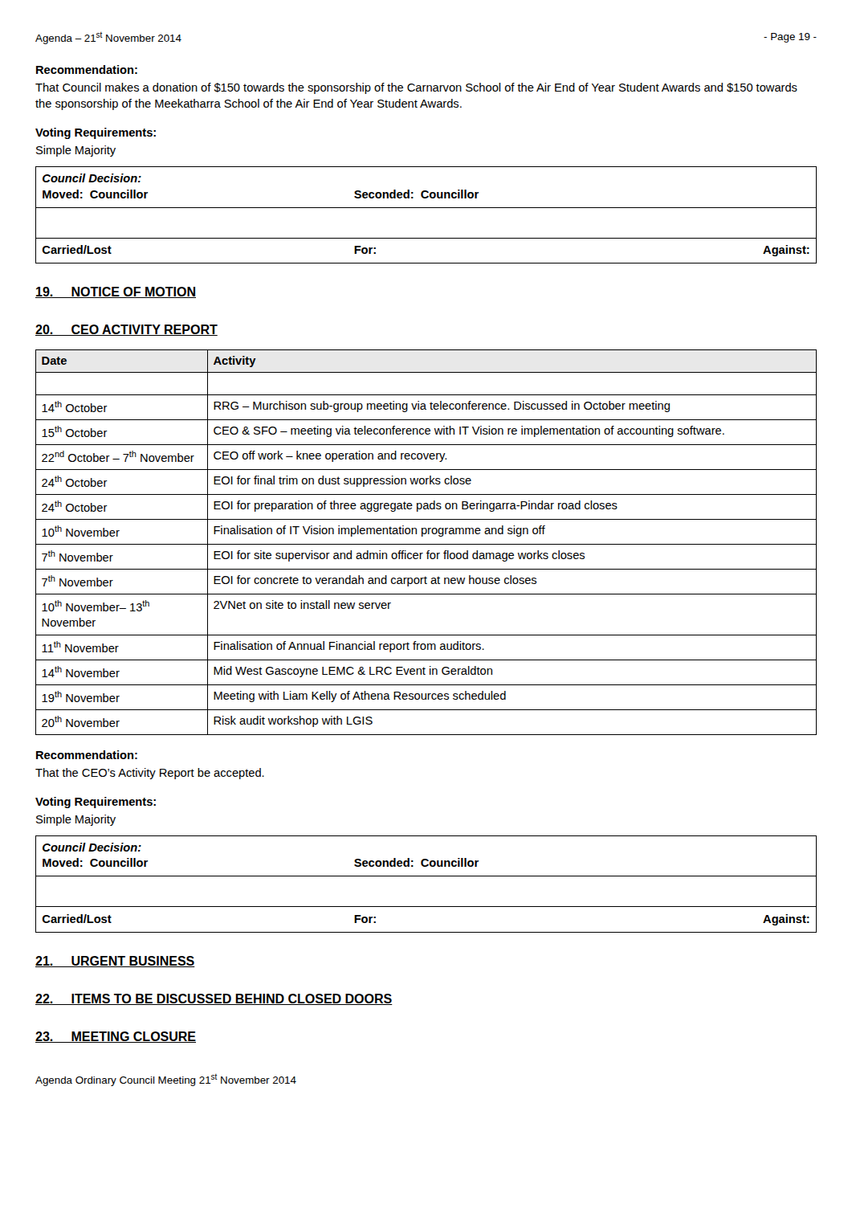Agenda – 21st November 2014 - Page 19 -
Recommendation:
That Council makes a donation of $150 towards the sponsorship of the Carnarvon School of the Air End of Year Student Awards and $150 towards the sponsorship of the Meekatharra School of the Air End of Year Student Awards.
Voting Requirements:
Simple Majority
| Council Decision: Moved: Councillor | Seconded: Councillor | |
| Carried/Lost | For: | Against: |
19. NOTICE OF MOTION
20. CEO ACTIVITY REPORT
| Date | Activity |
| --- | --- |
| 14 th October | RRG – Murchison sub-group meeting via teleconference. Discussed in October meeting |
| 15 th October | CEO & SFO – meeting via teleconference with IT Vision re implementation of accounting software. |
| 22 nd October – 7 th November | CEO off work – knee operation and recovery. |
| 24 th October | EOI for final trim on dust suppression works close |
| 24 th October | EOI for preparation of three aggregate pads on Beringarra-Pindar road closes |
| 10 th November | Finalisation of IT Vision implementation programme and sign off |
| 7 th November | EOI for site supervisor and admin officer for flood damage works closes |
| 7 th November | EOI for concrete to verandah and carport at new house closes |
| 10 th November– 13 th November | 2VNet on site to install new server |
| 11 th November | Finalisation of Annual Financial report from auditors. |
| 14 th November | Mid West Gascoyne LEMC & LRC Event in Geraldton |
| 19 th November | Meeting with Liam Kelly of Athena Resources scheduled |
| 20 th November | Risk audit workshop with LGIS |
Recommendation:
That the CEO’s Activity Report be accepted.
Voting Requirements:
Simple Majority
| Council Decision: Moved: Councillor | Seconded: Councillor | |
| Carried/Lost | For: | Against: |
21. URGENT BUSINESS
22. ITEMS TO BE DISCUSSED BEHIND CLOSED DOORS
23. MEETING CLOSURE
Agenda Ordinary Council Meeting 21st November 2014